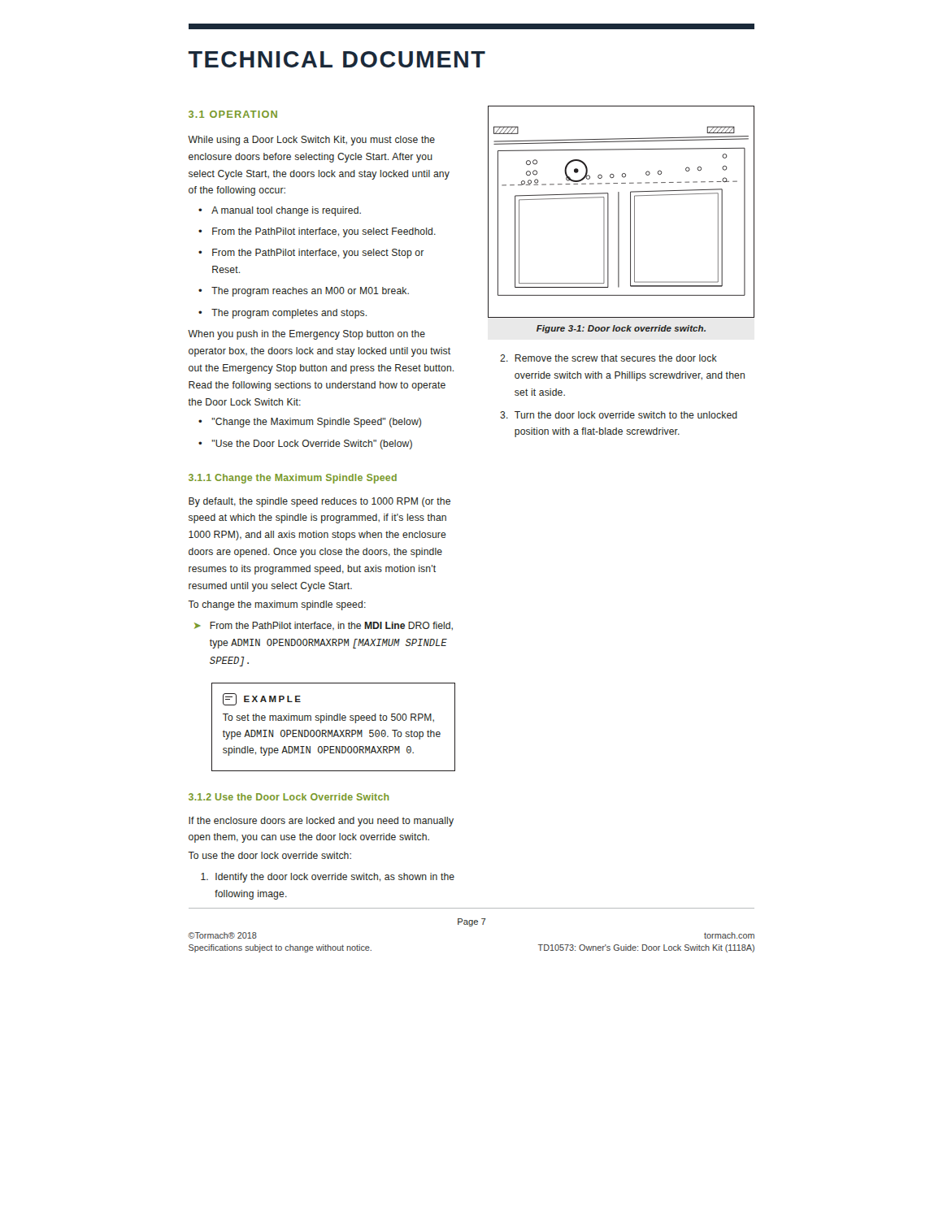TECHNICAL DOCUMENT
3.1 OPERATION
While using a Door Lock Switch Kit, you must close the enclosure doors before selecting Cycle Start. After you select Cycle Start, the doors lock and stay locked until any of the following occur:
A manual tool change is required.
From the PathPilot interface, you select Feedhold.
From the PathPilot interface, you select Stop or Reset.
The program reaches an M00 or M01 break.
The program completes and stops.
When you push in the Emergency Stop button on the operator box, the doors lock and stay locked until you twist out the Emergency Stop button and press the Reset button. Read the following sections to understand how to operate the Door Lock Switch Kit:
"Change the Maximum Spindle Speed" (below)
"Use the Door Lock Override Switch" (below)
3.1.1 Change the Maximum Spindle Speed
By default, the spindle speed reduces to 1000 RPM (or the speed at which the spindle is programmed, if it's less than 1000 RPM), and all axis motion stops when the enclosure doors are opened. Once you close the doors, the spindle resumes to its programmed speed, but axis motion isn't resumed until you select Cycle Start.
To change the maximum spindle speed:
➤ From the PathPilot interface, in the MDI Line DRO field, type ADMIN OPENDOORMAXRPM [MAXIMUM SPINDLE SPEED].
EXAMPLE
To set the maximum spindle speed to 500 RPM, type ADMIN OPENDOORMAXRPM 500. To stop the spindle, type ADMIN OPENDOORMAXRPM 0.
3.1.2 Use the Door Lock Override Switch
If the enclosure doors are locked and you need to manually open them, you can use the door lock override switch.
To use the door lock override switch:
Identify the door lock override switch, as shown in the following image.
Figure 3-1: Door lock override switch.
Remove the screw that secures the door lock override switch with a Phillips screwdriver, and then set it aside.
Turn the door lock override switch to the unlocked position with a flat-blade screwdriver.
Page 7
©Tormach® 2018
Specifications subject to change without notice.
tormach.com
TD10573: Owner's Guide: Door Lock Switch Kit (1118A)